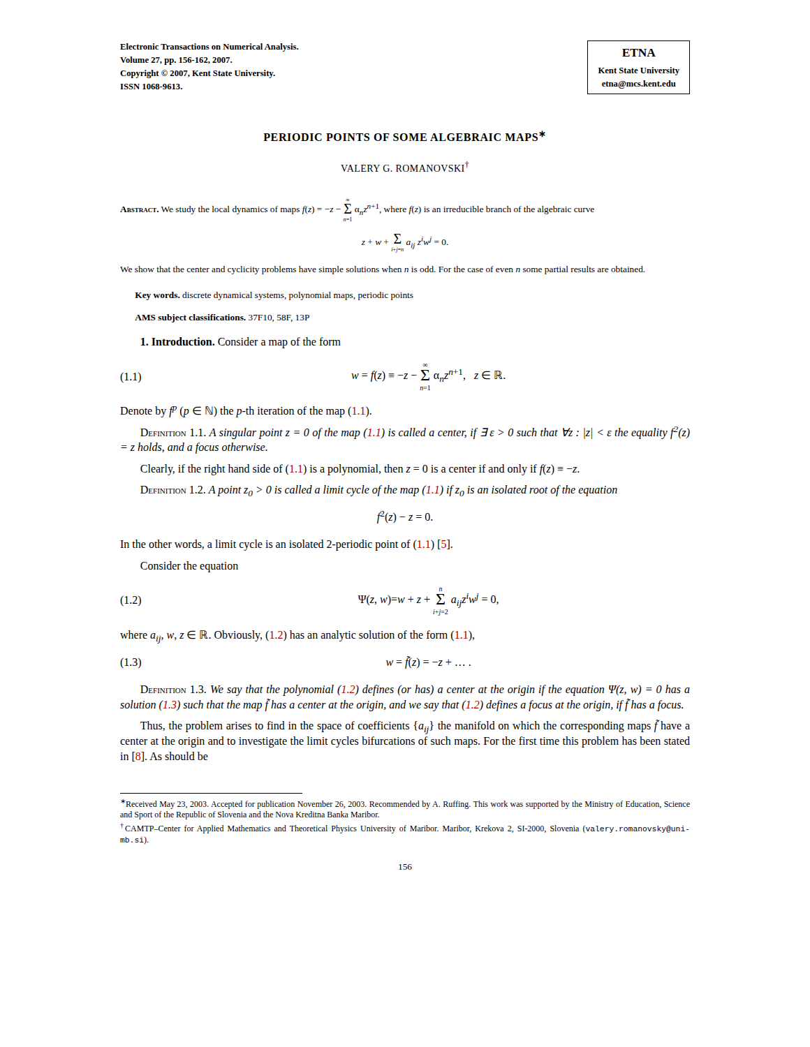Electronic Transactions on Numerical Analysis.
Volume 27, pp. 156-162, 2007.
Copyright © 2007, Kent State University.
ISSN 1068-9613.
ETNA Kent State University
etna@mcs.kent.edu
PERIODIC POINTS OF SOME ALGEBRAIC MAPS∗
VALERY G. ROMANOVSKI†
Abstract. We study the local dynamics of maps f(z) = −z − ∞Σn=1 αnzn+1, where f(z) is an irreducible branch of the algebraic curve
z + w + Σi+j=n aij ziwj = 0.
We show that the center and cyclicity problems have simple solutions when n is odd. For the case of even n some partial results are obtained.
Key words. discrete dynamical systems, polynomial maps, periodic points
AMS subject classifications. 37F10, 58F, 13P
1. Introduction. Consider a map of the form
(1.1)
w = f(z) ≡ −z − ∞Σn=1 αnzn+1, z ∈ ℝ.
Denote by fp (p ∈ ℕ) the p-th iteration of the map (1.1).
Definition 1.1. A singular point z = 0 of the map (1.1) is called a center, if ∃ ε > 0 such that ∀z : |z| < ε the equality f2(z) = z holds, and a focus otherwise.
Clearly, if the right hand side of (1.1) is a polynomial, then z = 0 is a center if and only if f(z) ≡ −z.
Definition 1.2. A point z0 > 0 is called a limit cycle of the map (1.1) if z0 is an isolated root of the equation
f2(z) − z = 0.
In the other words, a limit cycle is an isolated 2-periodic point of (1.1) [5].
Consider the equation
(1.2)
Ψ(z, w)=w + z + nΣi+j=2 aijziwj = 0,
where aij, w, z ∈ ℝ. Obviously, (1.2) has an analytic solution of the form (1.1),
(1.3)
w = f̃(z) = −z + … .
Definition 1.3. We say that the polynomial (1.2) defines (or has) a center at the origin if the equation Ψ(z, w) = 0 has a solution (1.3) such that the map f̃ has a center at the origin, and we say that (1.2) defines a focus at the origin, if f̃ has a focus.
Thus, the problem arises to find in the space of coefficients {aij} the manifold on which the corresponding maps f̃ have a center at the origin and to investigate the limit cycles bifurcations of such maps. For the first time this problem has been stated in [8]. As should be
∗Received May 23, 2003. Accepted for publication November 26, 2003. Recommended by A. Ruffing. This work was supported by the Ministry of Education, Science and Sport of the Republic of Slovenia and the Nova Kreditna Banka Maribor.
†CAMTP–Center for Applied Mathematics and Theoretical Physics University of Maribor. Maribor, Krekova 2, SI-2000, Slovenia (valery.romanovsky@uni-mb.si).
156